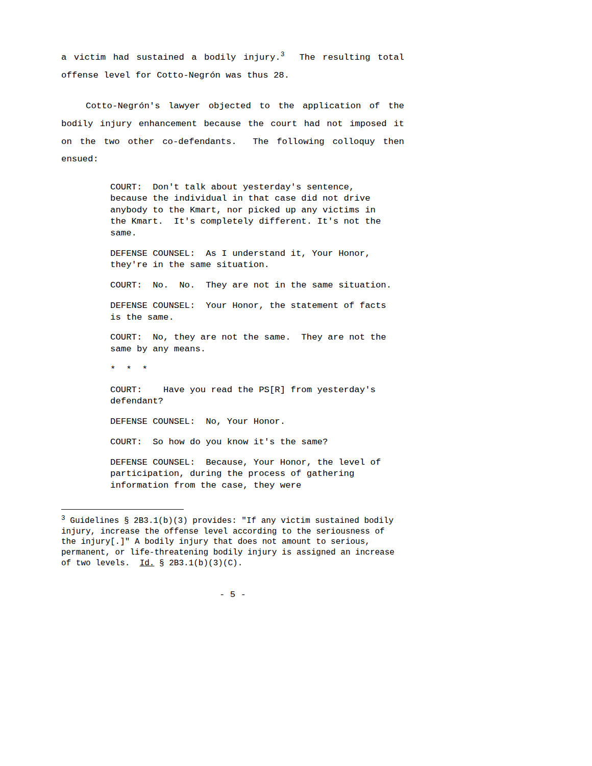a victim had sustained a bodily injury.3 The resulting total offense level for Cotto-Negrón was thus 28.
Cotto-Negrón's lawyer objected to the application of the bodily injury enhancement because the court had not imposed it on the two other co-defendants. The following colloquy then ensued:
COURT: Don't talk about yesterday's sentence, because the individual in that case did not drive anybody to the Kmart, nor picked up any victims in the Kmart. It's completely different. It's not the same.
DEFENSE COUNSEL: As I understand it, Your Honor, they're in the same situation.
COURT: No. No. They are not in the same situation.
DEFENSE COUNSEL: Your Honor, the statement of facts is the same.
COURT: No, they are not the same. They are not the same by any means.
* * *
COURT: Have you read the PS[R] from yesterday's defendant?
DEFENSE COUNSEL: No, Your Honor.
COURT: So how do you know it's the same?
DEFENSE COUNSEL: Because, Your Honor, the level of participation, during the process of gathering information from the case, they were
3 Guidelines § 2B3.1(b)(3) provides: "If any victim sustained bodily injury, increase the offense level according to the seriousness of the injury[.]" A bodily injury that does not amount to serious, permanent, or life-threatening bodily injury is assigned an increase of two levels. Id. § 2B3.1(b)(3)(C).
- 5 -